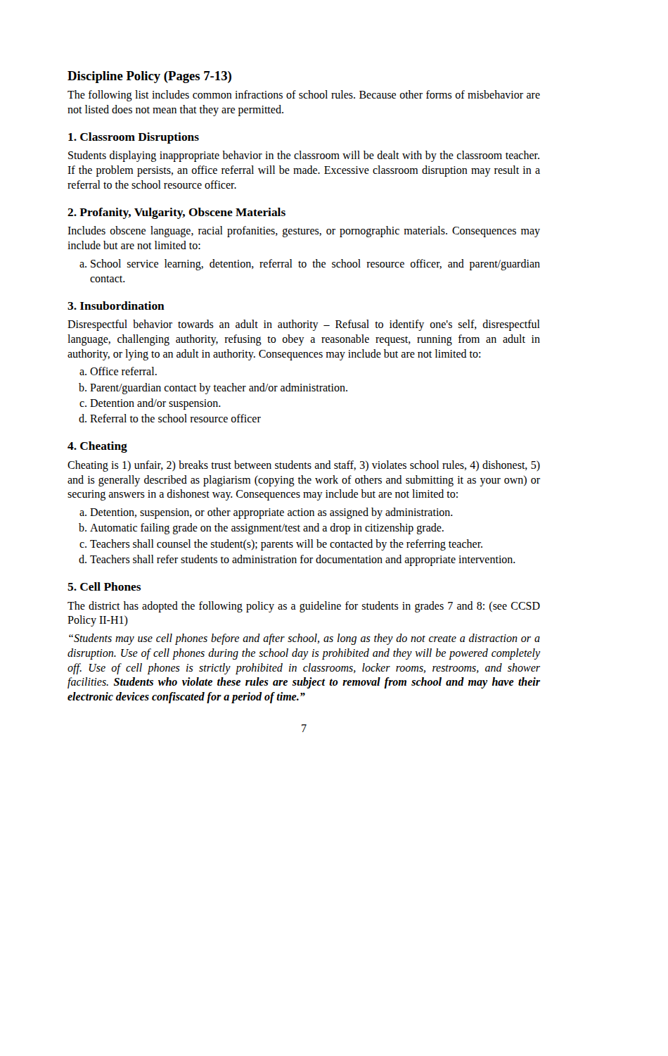Discipline Policy (Pages 7-13)
The following list includes common infractions of school rules. Because other forms of misbehavior are not listed does not mean that they are permitted.
1. Classroom Disruptions
Students displaying inappropriate behavior in the classroom will be dealt with by the classroom teacher. If the problem persists, an office referral will be made. Excessive classroom disruption may result in a referral to the school resource officer.
2. Profanity, Vulgarity, Obscene Materials
Includes obscene language, racial profanities, gestures, or pornographic materials. Consequences may include but are not limited to:
School service learning, detention, referral to the school resource officer, and parent/guardian contact.
3. Insubordination
Disrespectful behavior towards an adult in authority – Refusal to identify one's self, disrespectful language, challenging authority, refusing to obey a reasonable request, running from an adult in authority, or lying to an adult in authority. Consequences may include but are not limited to:
Office referral.
Parent/guardian contact by teacher and/or administration.
Detention and/or suspension.
Referral to the school resource officer
4. Cheating
Cheating is 1) unfair, 2) breaks trust between students and staff, 3) violates school rules, 4) dishonest, 5) and is generally described as plagiarism (copying the work of others and submitting it as your own) or securing answers in a dishonest way. Consequences may include but are not limited to:
Detention, suspension, or other appropriate action as assigned by administration.
Automatic failing grade on the assignment/test and a drop in citizenship grade.
Teachers shall counsel the student(s); parents will be contacted by the referring teacher.
Teachers shall refer students to administration for documentation and appropriate intervention.
5. Cell Phones
The district has adopted the following policy as a guideline for students in grades 7 and 8: (see CCSD Policy II-H1)
“Students may use cell phones before and after school, as long as they do not create a distraction or a disruption. Use of cell phones during the school day is prohibited and they will be powered completely off. Use of cell phones is strictly prohibited in classrooms, locker rooms, restrooms, and shower facilities. Students who violate these rules are subject to removal from school and may have their electronic devices confiscated for a period of time.”
7